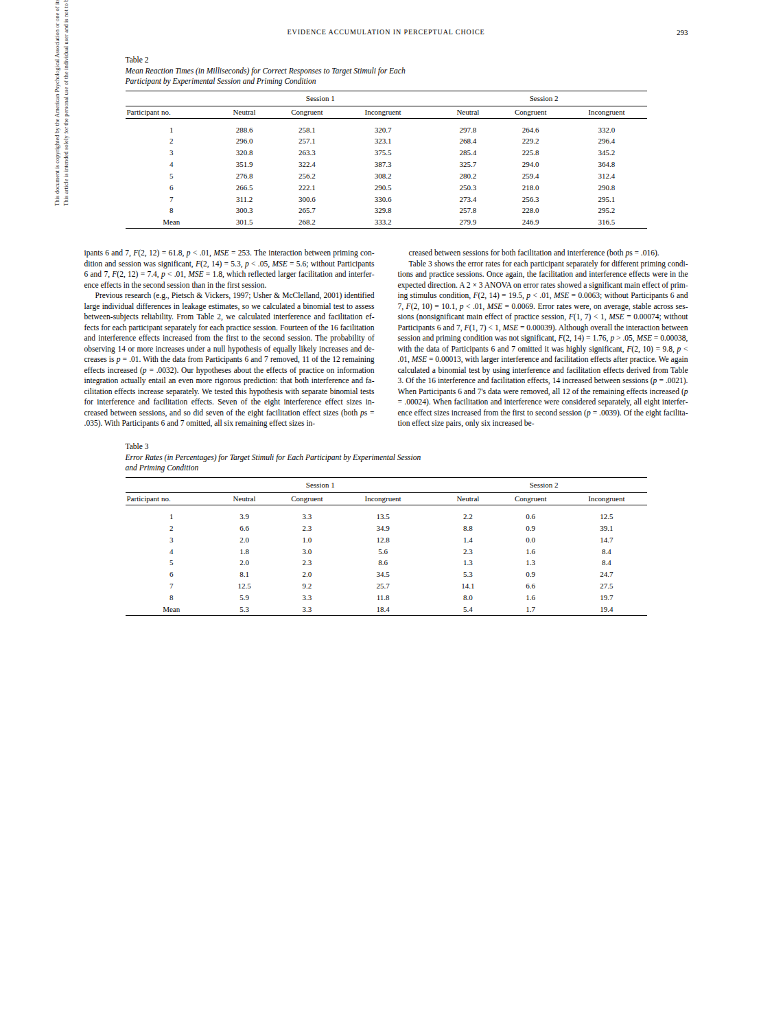This document is copyrighted by the American Psychological Association or one of its allied publishers.
This article is intended solely for the personal use of the individual user and is not to be disseminated broadly.
EVIDENCE ACCUMULATION IN PERCEPTUAL CHOICE 293
Table 2
Mean Reaction Times (in Milliseconds) for Correct Responses to Target Stimuli for Each
Participant by Experimental Session and Priming Condition
| | Session 1 | | Session 2 |
| Participant no. | Neutral | Congruent | Incongruent | | Neutral | Congruent | Incongruent |
| 1 | 288.6 | 258.1 | 320.7 | | 297.8 | 264.6 | 332.0 |
| 2 | 296.0 | 257.1 | 323.1 | | 268.4 | 229.2 | 296.4 |
| 3 | 320.8 | 263.3 | 375.5 | | 285.4 | 225.8 | 345.2 |
| 4 | 351.9 | 322.4 | 387.3 | | 325.7 | 294.0 | 364.8 |
| 5 | 276.8 | 256.2 | 308.2 | | 280.2 | 259.4 | 312.4 |
| 6 | 266.5 | 222.1 | 290.5 | | 250.3 | 218.0 | 290.8 |
| 7 | 311.2 | 300.6 | 330.6 | | 273.4 | 256.3 | 295.1 |
| 8 | 300.3 | 265.7 | 329.8 | | 257.8 | 228.0 | 295.2 |
| Mean | 301.5 | 268.2 | 333.2 | | 279.9 | 246.9 | 316.5 |
ipants 6 and 7, F(2, 12) = 61.8, p < .01, MSE = 253. The interaction between priming condition and session was significant, F(2, 14) = 5.3, p < .05, MSE = 5.6; without Participants 6 and 7, F(2, 12) = 7.4, p < .01, MSE = 1.8, which reflected larger facilitation and interference effects in the second session than in the first session.
Previous research (e.g., Pietsch & Vickers, 1997; Usher & McClelland, 2001) identified large individual differences in leakage estimates, so we calculated a binomial test to assess between-subjects reliability. From Table 2, we calculated interference and facilitation effects for each participant separately for each practice session. Fourteen of the 16 facilitation and interference effects increased from the first to the second session. The probability of observing 14 or more increases under a null hypothesis of equally likely increases and decreases is p = .01. With the data from Participants 6 and 7 removed, 11 of the 12 remaining effects increased (p = .0032). Our hypotheses about the effects of practice on information integration actually entail an even more rigorous prediction: that both interference and facilitation effects increase separately. We tested this hypothesis with separate binomial tests for interference and facilitation effects. Seven of the eight interference effect sizes increased between sessions, and so did seven of the eight facilitation effect sizes (both ps = .035). With Participants 6 and 7 omitted, all six remaining effect sizes in-
creased between sessions for both facilitation and interference (both ps = .016).
Table 3 shows the error rates for each participant separately for different priming conditions and practice sessions. Once again, the facilitation and interference effects were in the expected direction. A 2 × 3 ANOVA on error rates showed a significant main effect of priming stimulus condition, F(2, 14) = 19.5, p < .01, MSE = 0.0063; without Participants 6 and 7, F(2, 10) = 10.1, p < .01, MSE = 0.0069. Error rates were, on average, stable across sessions (nonsignificant main effect of practice session, F(1, 7) < 1, MSE = 0.00074; without Participants 6 and 7, F(1, 7) < 1, MSE = 0.00039). Although overall the interaction between session and priming condition was not significant, F(2, 14) = 1.76, p > .05, MSE = 0.00038, with the data of Participants 6 and 7 omitted it was highly significant, F(2, 10) = 9.8, p < .01, MSE = 0.00013, with larger interference and facilitation effects after practice. We again calculated a binomial test by using interference and facilitation effects derived from Table 3. Of the 16 interference and facilitation effects, 14 increased between sessions (p = .0021). When Participants 6 and 7's data were removed, all 12 of the remaining effects increased (p = .00024). When facilitation and interference were considered separately, all eight interference effect sizes increased from the first to second session (p = .0039). Of the eight facilitation effect size pairs, only six increased be-
Table 3
Error Rates (in Percentages) for Target Stimuli for Each Participant by Experimental Session
and Priming Condition
| | Session 1 | | Session 2 |
| Participant no. | Neutral | Congruent | Incongruent | | Neutral | Congruent | Incongruent |
| 1 | 3.9 | 3.3 | 13.5 | | 2.2 | 0.6 | 12.5 |
| 2 | 6.6 | 2.3 | 34.9 | | 8.8 | 0.9 | 39.1 |
| 3 | 2.0 | 1.0 | 12.8 | | 1.4 | 0.0 | 14.7 |
| 4 | 1.8 | 3.0 | 5.6 | | 2.3 | 1.6 | 8.4 |
| 5 | 2.0 | 2.3 | 8.6 | | 1.3 | 1.3 | 8.4 |
| 6 | 8.1 | 2.0 | 34.5 | | 5.3 | 0.9 | 24.7 |
| 7 | 12.5 | 9.2 | 25.7 | | 14.1 | 6.6 | 27.5 |
| 8 | 5.9 | 3.3 | 11.8 | | 8.0 | 1.6 | 19.7 |
| Mean | 5.3 | 3.3 | 18.4 | | 5.4 | 1.7 | 19.4 |